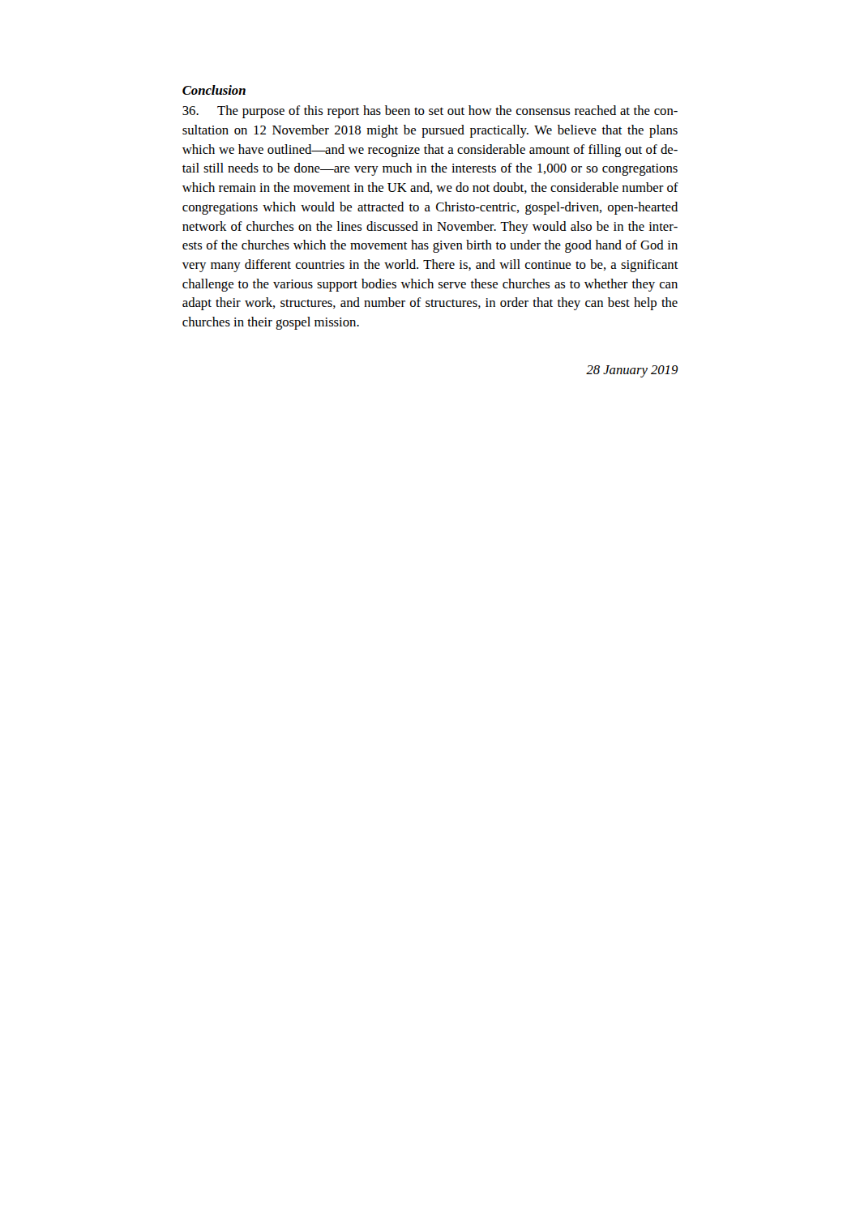Conclusion
36. The purpose of this report has been to set out how the consensus reached at the consultation on 12 November 2018 might be pursued practically. We believe that the plans which we have outlined—and we recognize that a considerable amount of filling out of detail still needs to be done—are very much in the interests of the 1,000 or so congregations which remain in the movement in the UK and, we do not doubt, the considerable number of congregations which would be attracted to a Christo-centric, gospel-driven, open-hearted network of churches on the lines discussed in November. They would also be in the interests of the churches which the movement has given birth to under the good hand of God in very many different countries in the world. There is, and will continue to be, a significant challenge to the various support bodies which serve these churches as to whether they can adapt their work, structures, and number of structures, in order that they can best help the churches in their gospel mission.
28 January 2019